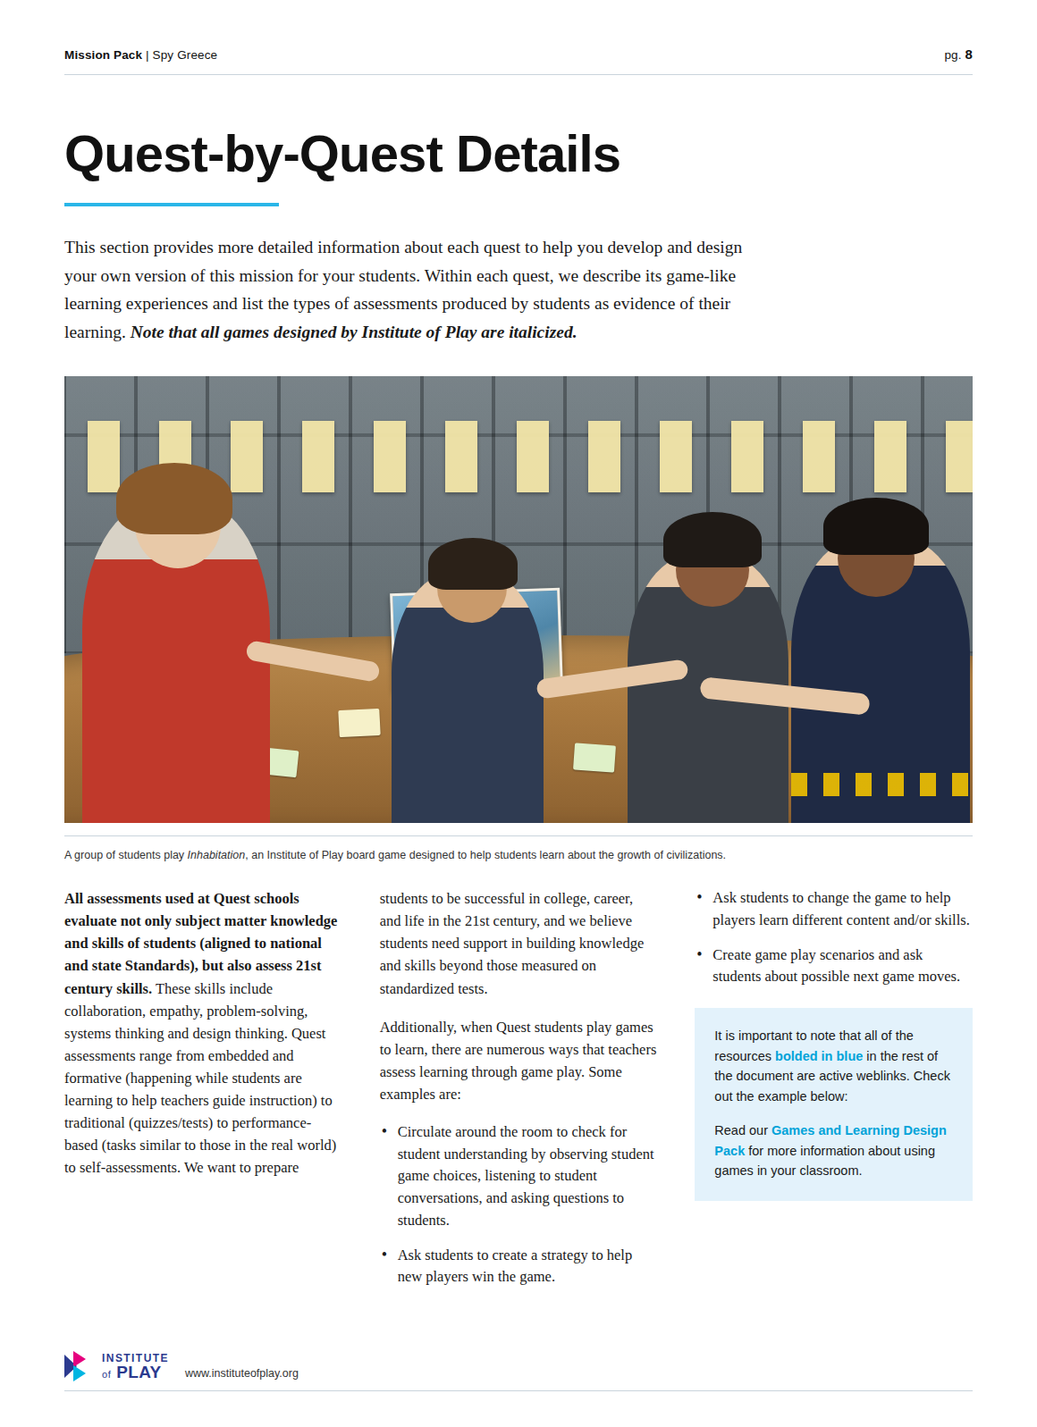Mission Pack | Spy Greece
pg. 8
Quest-by-Quest Details
This section provides more detailed information about each quest to help you develop and design your own version of this mission for your students. Within each quest, we describe its game-like learning experiences and list the types of assessments produced by students as evidence of their learning. Note that all games designed by Institute of Play are italicized.
A group of students play Inhabitation, an Institute of Play board game designed to help students learn about the growth of civilizations.
All assessments used at Quest schools evaluate not only subject matter knowledge and skills of students (aligned to national and state Standards), but also assess 21st century skills. These skills include collaboration, empathy, problem-solving, systems thinking and design thinking. Quest assessments range from embedded and formative (happening while students are learning to help teachers guide instruction) to traditional (quizzes/tests) to performance-based (tasks similar to those in the real world) to self-assessments. We want to prepare
students to be successful in college, career, and life in the 21st century, and we believe students need support in building knowledge and skills beyond those measured on standardized tests.
Additionally, when Quest students play games to learn, there are numerous ways that teachers assess learning through game play. Some examples are:
Circulate around the room to check for student understanding by observing student game choices, listening to student conversations, and asking questions to students.
Ask students to create a strategy to help new players win the game.
Ask students to change the game to help players learn different content and/or skills.
Create game play scenarios and ask students about possible next game moves.
It is important to note that all of the resources bolded in blue in the rest of the document are active weblinks. Check out the example below:
Read our Games and Learning Design Pack for more information about using games in your classroom.
INSTITUTE
of PLAY
www.instituteofplay.org